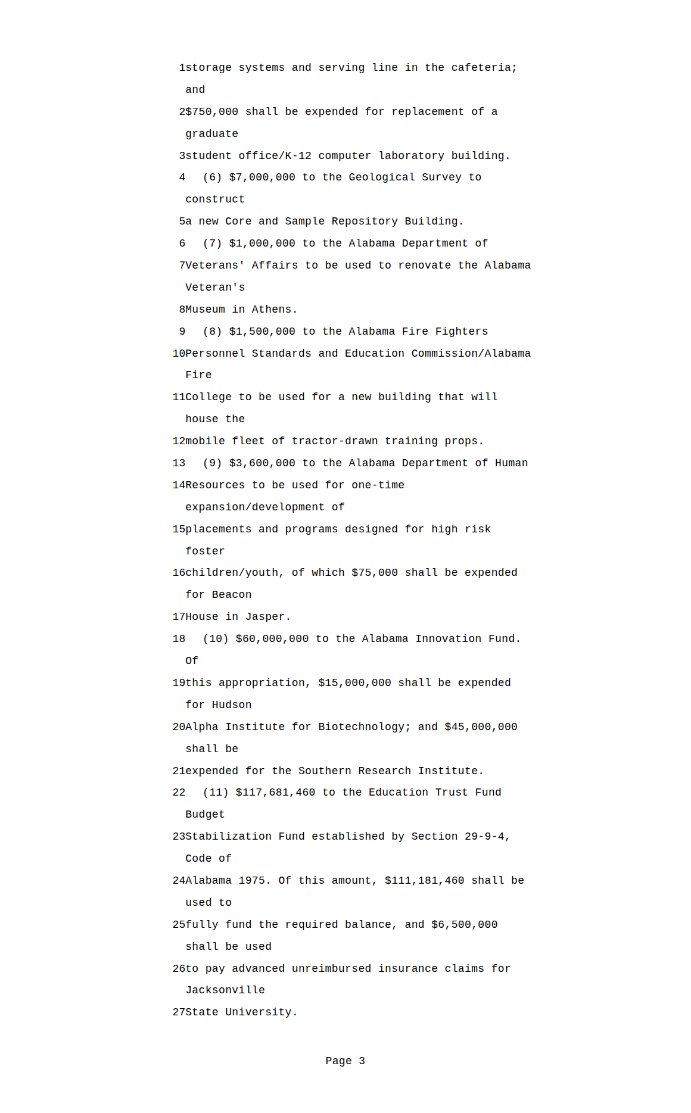| 1 | storage systems and serving line in the cafeteria; and |
| 2 | $750,000 shall be expended for replacement of a graduate |
| 3 | student office/K-12 computer laboratory building. |
| 4 | (6) $7,000,000 to the Geological Survey to construct |
| 5 | a new Core and Sample Repository Building. |
| 6 | (7) $1,000,000 to the Alabama Department of |
| 7 | Veterans' Affairs to be used to renovate the Alabama Veteran's |
| 8 | Museum in Athens. |
| 9 | (8) $1,500,000 to the Alabama Fire Fighters |
| 10 | Personnel Standards and Education Commission/Alabama Fire |
| 11 | College to be used for a new building that will house the |
| 12 | mobile fleet of tractor-drawn training props. |
| 13 | (9) $3,600,000 to the Alabama Department of Human |
| 14 | Resources to be used for one-time expansion/development of |
| 15 | placements and programs designed for high risk foster |
| 16 | children/youth, of which $75,000 shall be expended for Beacon |
| 17 | House in Jasper. |
| 18 | (10) $60,000,000 to the Alabama Innovation Fund. Of |
| 19 | this appropriation, $15,000,000 shall be expended for Hudson |
| 20 | Alpha Institute for Biotechnology; and $45,000,000 shall be |
| 21 | expended for the Southern Research Institute. |
| 22 | (11) $117,681,460 to the Education Trust Fund Budget |
| 23 | Stabilization Fund established by Section 29-9-4, Code of |
| 24 | Alabama 1975. Of this amount, $111,181,460 shall be used to |
| 25 | fully fund the required balance, and $6,500,000 shall be used |
| 26 | to pay advanced unreimbursed insurance claims for Jacksonville |
| 27 | State University. |
Page 3